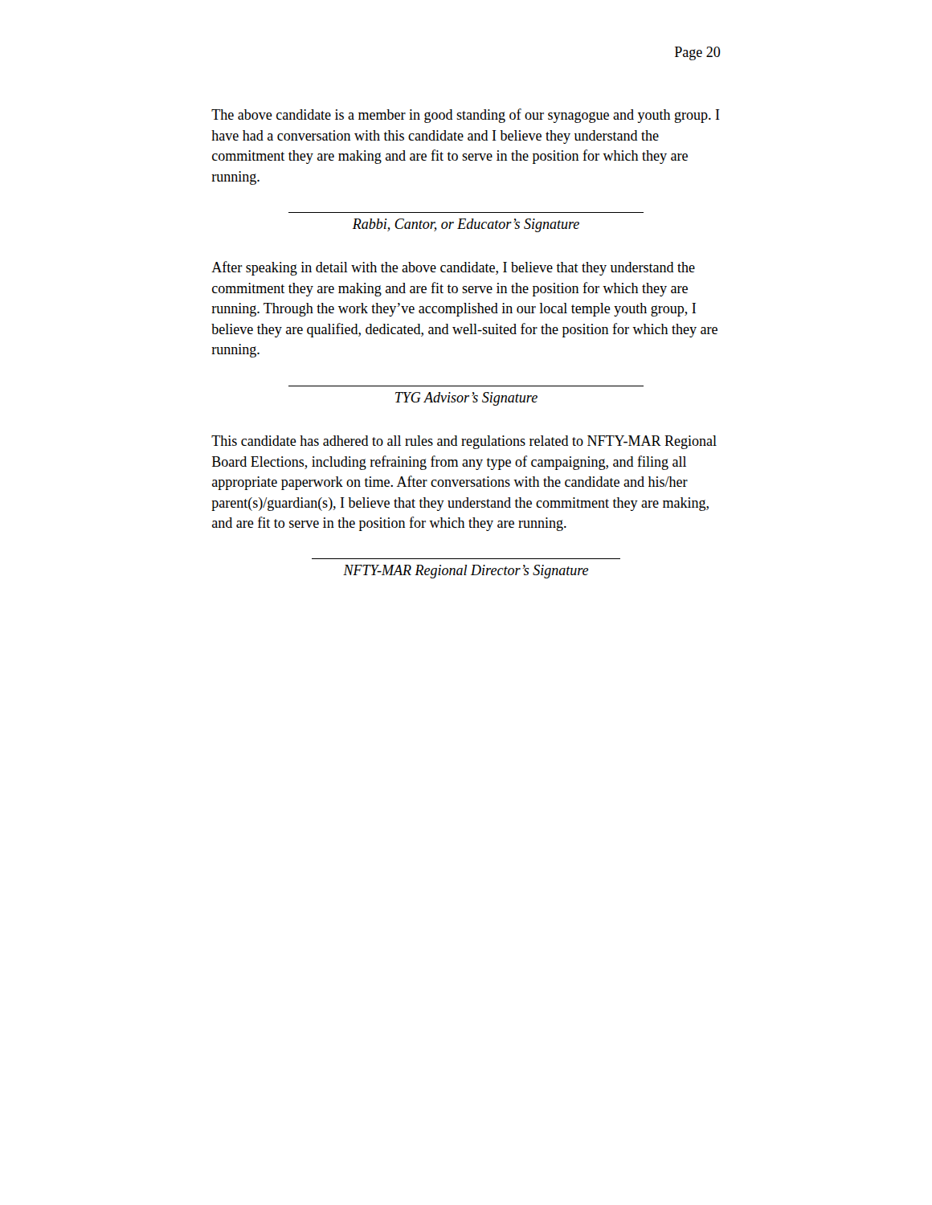Page 20
The above candidate is a member in good standing of our synagogue and youth group. I have had a conversation with this candidate and I believe they understand the commitment they are making and are fit to serve in the position for which they are running.
Rabbi, Cantor, or Educator’s Signature
After speaking in detail with the above candidate, I believe that they understand the commitment they are making and are fit to serve in the position for which they are running. Through the work they’ve accomplished in our local temple youth group, I believe they are qualified, dedicated, and well-suited for the position for which they are running.
TYG Advisor’s Signature
This candidate has adhered to all rules and regulations related to NFTY-MAR Regional Board Elections, including refraining from any type of campaigning, and filing all appropriate paperwork on time. After conversations with the candidate and his/her parent(s)/guardian(s), I believe that they understand the commitment they are making, and are fit to serve in the position for which they are running.
NFTY-MAR Regional Director’s Signature